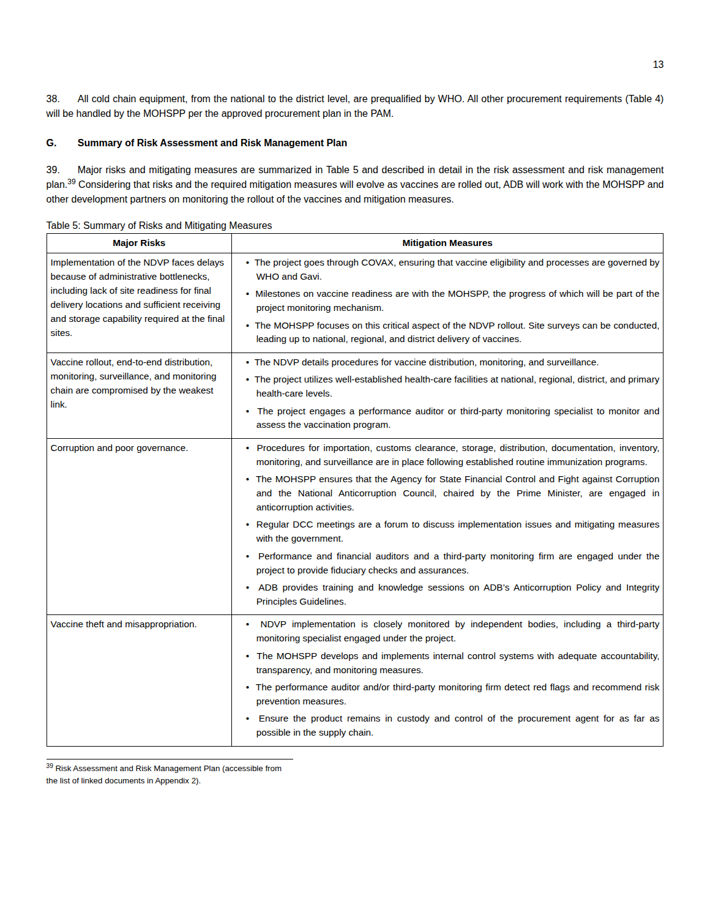13
38. All cold chain equipment, from the national to the district level, are prequalified by WHO. All other procurement requirements (Table 4) will be handled by the MOHSPP per the approved procurement plan in the PAM.
G. Summary of Risk Assessment and Risk Management Plan
39. Major risks and mitigating measures are summarized in Table 5 and described in detail in the risk assessment and risk management plan.39 Considering that risks and the required mitigation measures will evolve as vaccines are rolled out, ADB will work with the MOHSPP and other development partners on monitoring the rollout of the vaccines and mitigation measures.
Table 5: Summary of Risks and Mitigating Measures
| Major Risks | Mitigation Measures |
| --- | --- |
| Implementation of the NDVP faces delays because of administrative bottlenecks, including lack of site readiness for final delivery locations and sufficient receiving and storage capability required at the final sites. | The project goes through COVAX, ensuring that vaccine eligibility and processes are governed by WHO and Gavi. Milestones on vaccine readiness are with the MOHSPP, the progress of which will be part of the project monitoring mechanism. The MOHSPP focuses on this critical aspect of the NDVP rollout. Site surveys can be conducted, leading up to national, regional, and district delivery of vaccines. |
| Vaccine rollout, end-to-end distribution, monitoring, surveillance, and monitoring chain are compromised by the weakest link. | The NDVP details procedures for vaccine distribution, monitoring, and surveillance. The project utilizes well-established health-care facilities at national, regional, district, and primary health-care levels. The project engages a performance auditor or third-party monitoring specialist to monitor and assess the vaccination program. |
| Corruption and poor governance. | Procedures for importation, customs clearance, storage, distribution, documentation, inventory, monitoring, and surveillance are in place following established routine immunization programs. The MOHSPP ensures that the Agency for State Financial Control and Fight against Corruption and the National Anticorruption Council, chaired by the Prime Minister, are engaged in anticorruption activities. Regular DCC meetings are a forum to discuss implementation issues and mitigating measures with the government. Performance and financial auditors and a third-party monitoring firm are engaged under the project to provide fiduciary checks and assurances. ADB provides training and knowledge sessions on ADB’s Anticorruption Policy and Integrity Principles Guidelines. |
| Vaccine theft and misappropriation. | NDVP implementation is closely monitored by independent bodies, including a third-party monitoring specialist engaged under the project. The MOHSPP develops and implements internal control systems with adequate accountability, transparency, and monitoring measures. The performance auditor and/or third-party monitoring firm detect red flags and recommend risk prevention measures. Ensure the product remains in custody and control of the procurement agent for as far as possible in the supply chain. |
39 Risk Assessment and Risk Management Plan (accessible from the list of linked documents in Appendix 2).